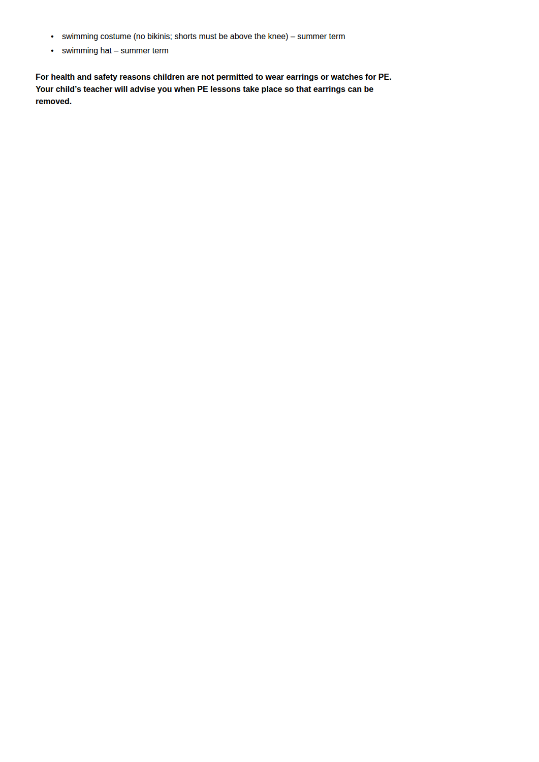swimming costume (no bikinis; shorts must be above the knee) – summer term
swimming hat – summer term
For health and safety reasons children are not permitted to wear earrings or watches for PE. Your child’s teacher will advise you when PE lessons take place so that earrings can be removed.